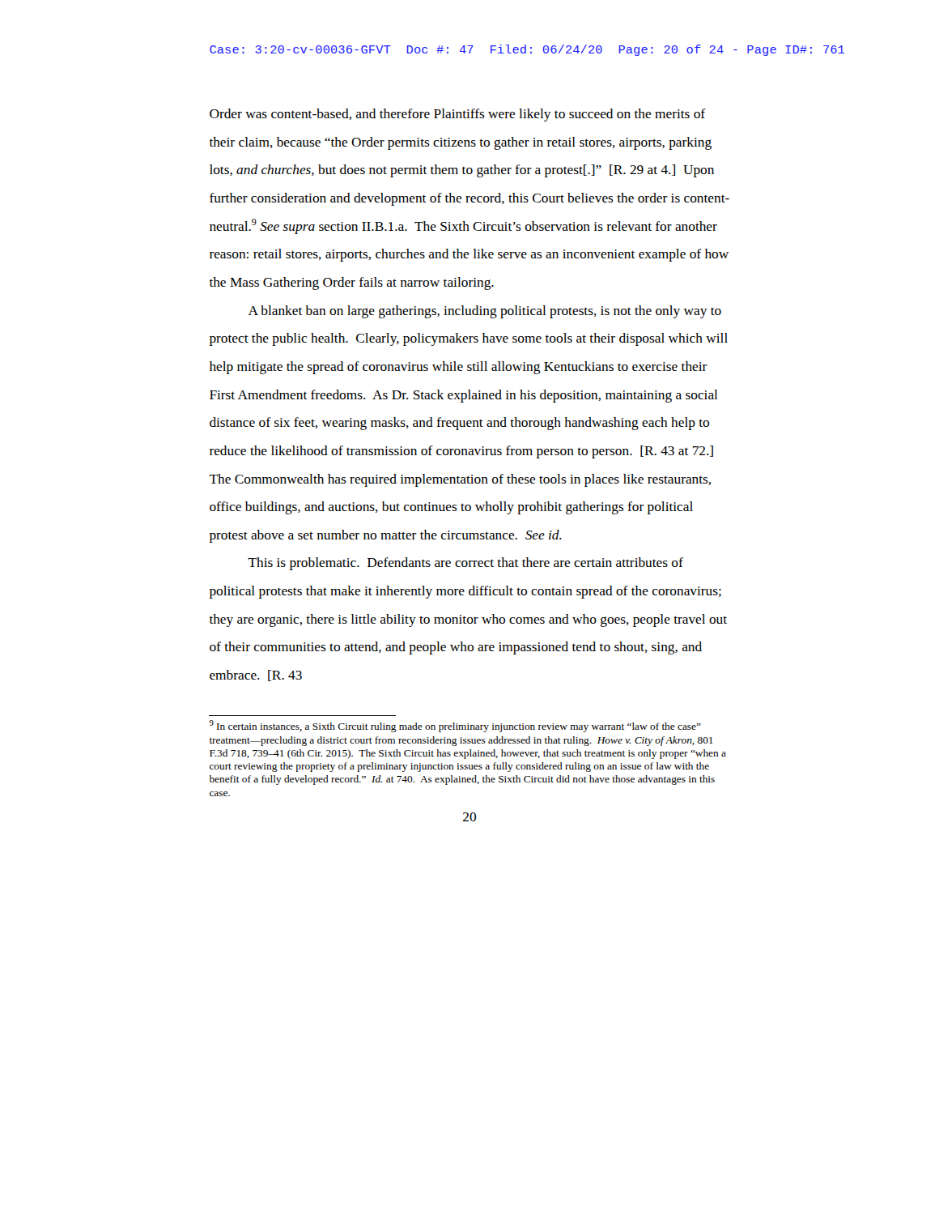Case: 3:20-cv-00036-GFVT Doc #: 47 Filed: 06/24/20 Page: 20 of 24 - Page ID#: 761
Order was content-based, and therefore Plaintiffs were likely to succeed on the merits of their claim, because “the Order permits citizens to gather in retail stores, airports, parking lots, and churches, but does not permit them to gather for a protest[.]” [R. 29 at 4.] Upon further consideration and development of the record, this Court believes the order is content-neutral.9 See supra section II.B.1.a. The Sixth Circuit’s observation is relevant for another reason: retail stores, airports, churches and the like serve as an inconvenient example of how the Mass Gathering Order fails at narrow tailoring.
A blanket ban on large gatherings, including political protests, is not the only way to protect the public health. Clearly, policymakers have some tools at their disposal which will help mitigate the spread of coronavirus while still allowing Kentuckians to exercise their First Amendment freedoms. As Dr. Stack explained in his deposition, maintaining a social distance of six feet, wearing masks, and frequent and thorough handwashing each help to reduce the likelihood of transmission of coronavirus from person to person. [R. 43 at 72.] The Commonwealth has required implementation of these tools in places like restaurants, office buildings, and auctions, but continues to wholly prohibit gatherings for political protest above a set number no matter the circumstance. See id.
This is problematic. Defendants are correct that there are certain attributes of political protests that make it inherently more difficult to contain spread of the coronavirus; they are organic, there is little ability to monitor who comes and who goes, people travel out of their communities to attend, and people who are impassioned tend to shout, sing, and embrace. [R. 43
9 In certain instances, a Sixth Circuit ruling made on preliminary injunction review may warrant “law of the case” treatment—precluding a district court from reconsidering issues addressed in that ruling. Howe v. City of Akron, 801 F.3d 718, 739–41 (6th Cir. 2015). The Sixth Circuit has explained, however, that such treatment is only proper “when a court reviewing the propriety of a preliminary injunction issues a fully considered ruling on an issue of law with the benefit of a fully developed record.” Id. at 740. As explained, the Sixth Circuit did not have those advantages in this case.
20